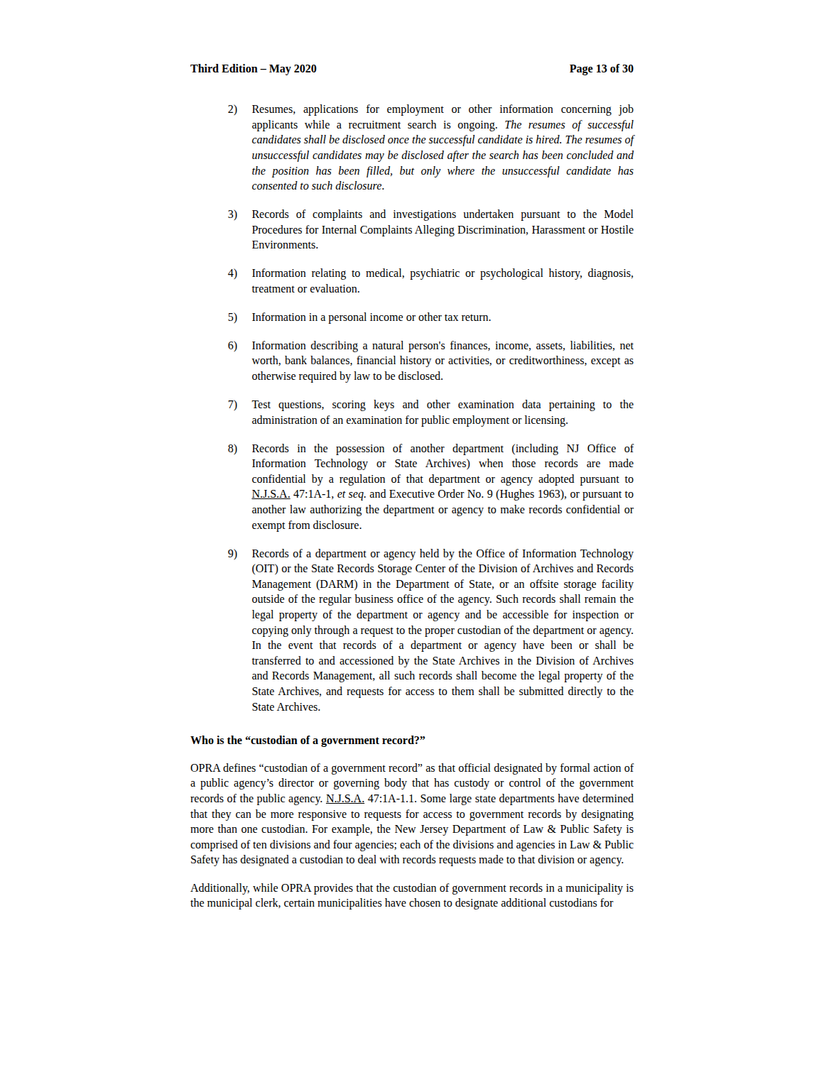Third Edition – May 2020 Page 13 of 30
2) Resumes, applications for employment or other information concerning job applicants while a recruitment search is ongoing. The resumes of successful candidates shall be disclosed once the successful candidate is hired. The resumes of unsuccessful candidates may be disclosed after the search has been concluded and the position has been filled, but only where the unsuccessful candidate has consented to such disclosure.
3) Records of complaints and investigations undertaken pursuant to the Model Procedures for Internal Complaints Alleging Discrimination, Harassment or Hostile Environments.
4) Information relating to medical, psychiatric or psychological history, diagnosis, treatment or evaluation.
5) Information in a personal income or other tax return.
6) Information describing a natural person's finances, income, assets, liabilities, net worth, bank balances, financial history or activities, or creditworthiness, except as otherwise required by law to be disclosed.
7) Test questions, scoring keys and other examination data pertaining to the administration of an examination for public employment or licensing.
8) Records in the possession of another department (including NJ Office of Information Technology or State Archives) when those records are made confidential by a regulation of that department or agency adopted pursuant to N.J.S.A. 47:1A-1, et seq. and Executive Order No. 9 (Hughes 1963), or pursuant to another law authorizing the department or agency to make records confidential or exempt from disclosure.
9) Records of a department or agency held by the Office of Information Technology (OIT) or the State Records Storage Center of the Division of Archives and Records Management (DARM) in the Department of State, or an offsite storage facility outside of the regular business office of the agency. Such records shall remain the legal property of the department or agency and be accessible for inspection or copying only through a request to the proper custodian of the department or agency. In the event that records of a department or agency have been or shall be transferred to and accessioned by the State Archives in the Division of Archives and Records Management, all such records shall become the legal property of the State Archives, and requests for access to them shall be submitted directly to the State Archives.
Who is the “custodian of a government record?”
OPRA defines “custodian of a government record” as that official designated by formal action of a public agency’s director or governing body that has custody or control of the government records of the public agency. N.J.S.A. 47:1A-1.1. Some large state departments have determined that they can be more responsive to requests for access to government records by designating more than one custodian. For example, the New Jersey Department of Law & Public Safety is comprised of ten divisions and four agencies; each of the divisions and agencies in Law & Public Safety has designated a custodian to deal with records requests made to that division or agency.
Additionally, while OPRA provides that the custodian of government records in a municipality is the municipal clerk, certain municipalities have chosen to designate additional custodians for